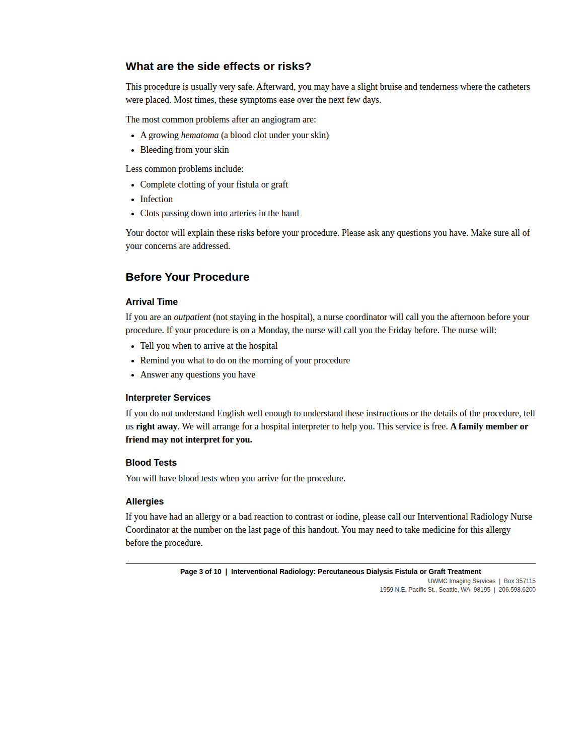What are the side effects or risks?
This procedure is usually very safe. Afterward, you may have a slight bruise and tenderness where the catheters were placed. Most times, these symptoms ease over the next few days.
The most common problems after an angiogram are:
A growing hematoma (a blood clot under your skin)
Bleeding from your skin
Less common problems include:
Complete clotting of your fistula or graft
Infection
Clots passing down into arteries in the hand
Your doctor will explain these risks before your procedure. Please ask any questions you have. Make sure all of your concerns are addressed.
Before Your Procedure
Arrival Time
If you are an outpatient (not staying in the hospital), a nurse coordinator will call you the afternoon before your procedure. If your procedure is on a Monday, the nurse will call you the Friday before. The nurse will:
Tell you when to arrive at the hospital
Remind you what to do on the morning of your procedure
Answer any questions you have
Interpreter Services
If you do not understand English well enough to understand these instructions or the details of the procedure, tell us right away. We will arrange for a hospital interpreter to help you. This service is free. A family member or friend may not interpret for you.
Blood Tests
You will have blood tests when you arrive for the procedure.
Allergies
If you have had an allergy or a bad reaction to contrast or iodine, please call our Interventional Radiology Nurse Coordinator at the number on the last page of this handout. You may need to take medicine for this allergy before the procedure.
Page 3 of 10 | Interventional Radiology: Percutaneous Dialysis Fistula or Graft Treatment
UWMC Imaging Services | Box 357115
1959 N.E. Pacific St., Seattle, WA 98195 | 206.598.6200